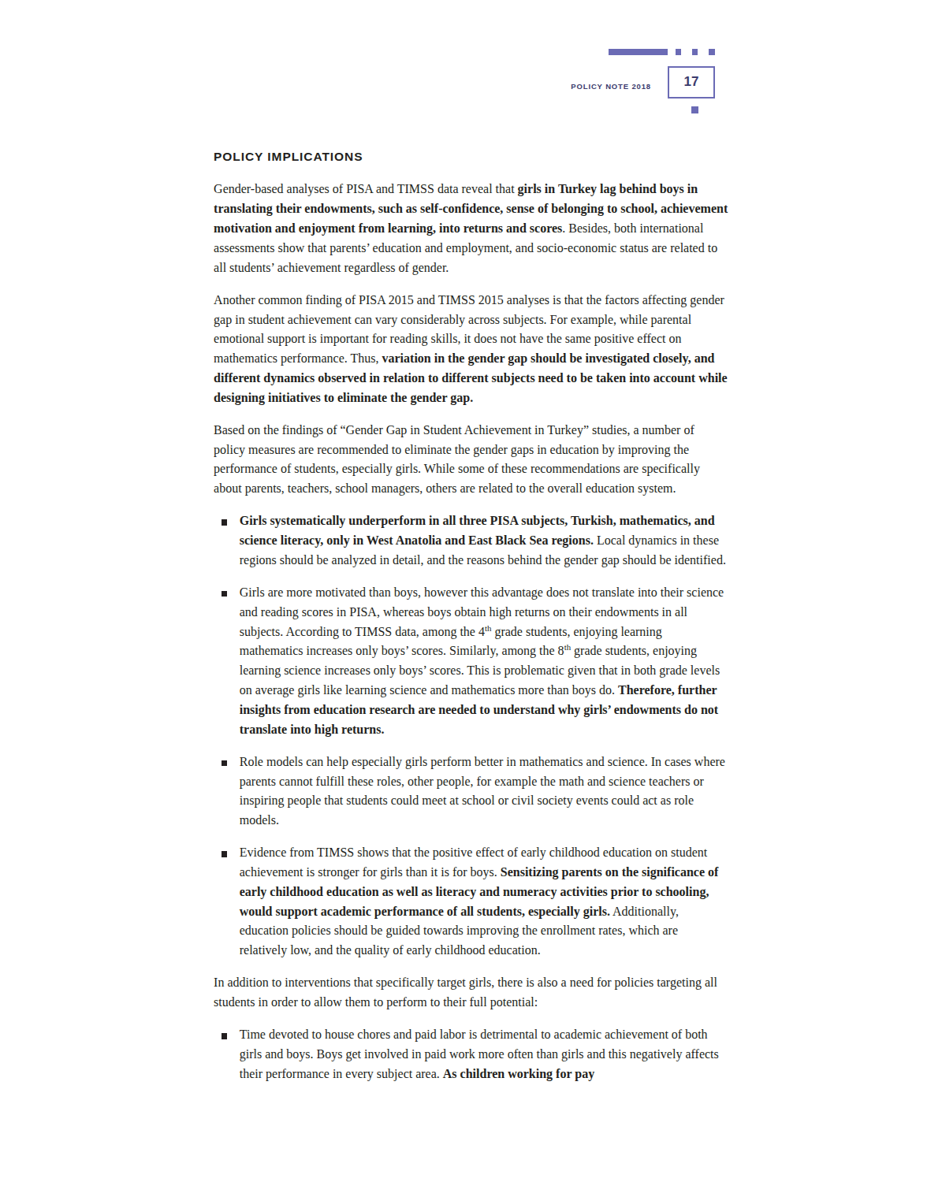Policy Note 2018
17
Policy Implications
Gender-based analyses of PISA and TIMSS data reveal that girls in Turkey lag behind boys in translating their endowments, such as self-confidence, sense of belonging to school, achievement motivation and enjoyment from learning, into returns and scores. Besides, both international assessments show that parents’ education and employment, and socio-economic status are related to all students’ achievement regardless of gender.
Another common finding of PISA 2015 and TIMSS 2015 analyses is that the factors affecting gender gap in student achievement can vary considerably across subjects. For example, while parental emotional support is important for reading skills, it does not have the same positive effect on mathematics performance. Thus, variation in the gender gap should be investigated closely, and different dynamics observed in relation to different subjects need to be taken into account while designing initiatives to eliminate the gender gap.
Based on the findings of “Gender Gap in Student Achievement in Turkey” studies, a number of policy measures are recommended to eliminate the gender gaps in education by improving the performance of students, especially girls. While some of these recommendations are specifically about parents, teachers, school managers, others are related to the overall education system.
Girls systematically underperform in all three PISA subjects, Turkish, mathematics, and science literacy, only in West Anatolia and East Black Sea regions. Local dynamics in these regions should be analyzed in detail, and the reasons behind the gender gap should be identified.
Girls are more motivated than boys, however this advantage does not translate into their science and reading scores in PISA, whereas boys obtain high returns on their endowments in all subjects. According to TIMSS data, among the 4th grade students, enjoying learning mathematics increases only boys’ scores. Similarly, among the 8th grade students, enjoying learning science increases only boys’ scores. This is problematic given that in both grade levels on average girls like learning science and mathematics more than boys do. Therefore, further insights from education research are needed to understand why girls’ endowments do not translate into high returns.
Role models can help especially girls perform better in mathematics and science. In cases where parents cannot fulfill these roles, other people, for example the math and science teachers or inspiring people that students could meet at school or civil society events could act as role models.
Evidence from TIMSS shows that the positive effect of early childhood education on student achievement is stronger for girls than it is for boys. Sensitizing parents on the significance of early childhood education as well as literacy and numeracy activities prior to schooling, would support academic performance of all students, especially girls. Additionally, education policies should be guided towards improving the enrollment rates, which are relatively low, and the quality of early childhood education.
In addition to interventions that specifically target girls, there is also a need for policies targeting all students in order to allow them to perform to their full potential:
Time devoted to house chores and paid labor is detrimental to academic achievement of both girls and boys. Boys get involved in paid work more often than girls and this negatively affects their performance in every subject area. As children working for pay